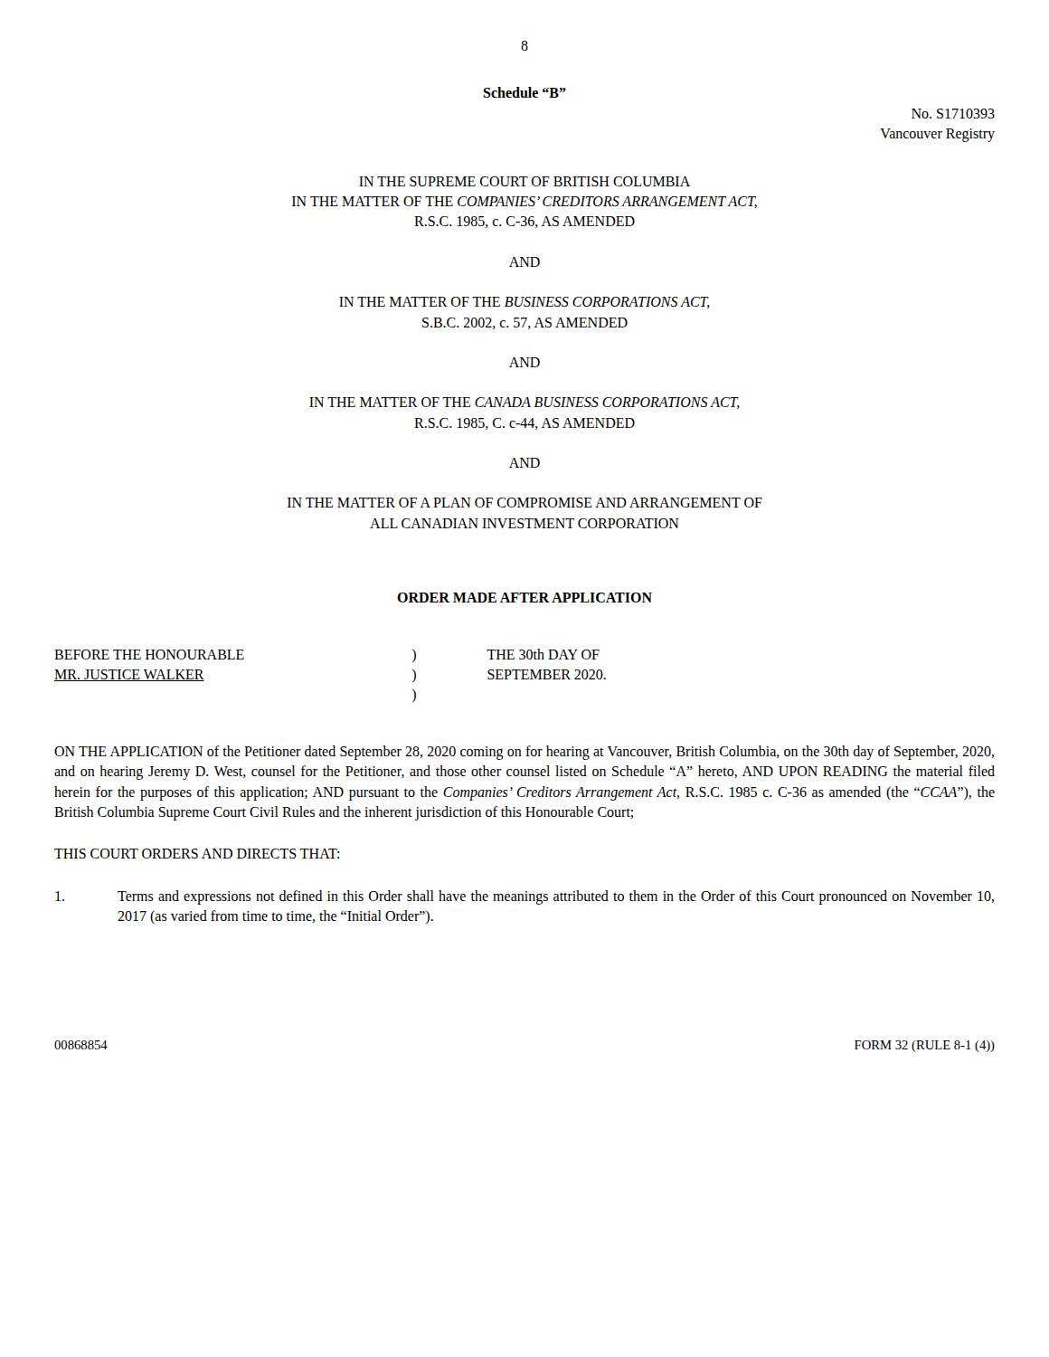8
Schedule “B”
No. S1710393
Vancouver Registry
IN THE SUPREME COURT OF BRITISH COLUMBIA
IN THE MATTER OF THE COMPANIES’ CREDITORS ARRANGEMENT ACT,
R.S.C. 1985, c. C-36, AS AMENDED
AND
IN THE MATTER OF THE BUSINESS CORPORATIONS ACT,
S.B.C. 2002, c. 57, AS AMENDED
AND
IN THE MATTER OF THE CANADA BUSINESS CORPORATIONS ACT,
R.S.C. 1985, C. c-44, AS AMENDED
AND
IN THE MATTER OF A PLAN OF COMPROMISE AND ARRANGEMENT OF
ALL CANADIAN INVESTMENT CORPORATION
ORDER MADE AFTER APPLICATION
| BEFORE THE HONOURABLE | ) | THE 30th DAY OF |
| MR. JUSTICE WALKER | ) | SEPTEMBER 2020. |
| | ) | |
ON THE APPLICATION of the Petitioner dated September 28, 2020 coming on for hearing at Vancouver, British Columbia, on the 30th day of September, 2020, and on hearing Jeremy D. West, counsel for the Petitioner, and those other counsel listed on Schedule “A” hereto, AND UPON READING the material filed herein for the purposes of this application; AND pursuant to the Companies’ Creditors Arrangement Act, R.S.C. 1985 c. C-36 as amended (the “CCAA”), the British Columbia Supreme Court Civil Rules and the inherent jurisdiction of this Honourable Court;
THIS COURT ORDERS AND DIRECTS THAT:
1.
Terms and expressions not defined in this Order shall have the meanings attributed to them in the Order of this Court pronounced on November 10, 2017 (as varied from time to time, the “Initial Order”).
00868854 FORM 32 (RULE 8-1 (4))